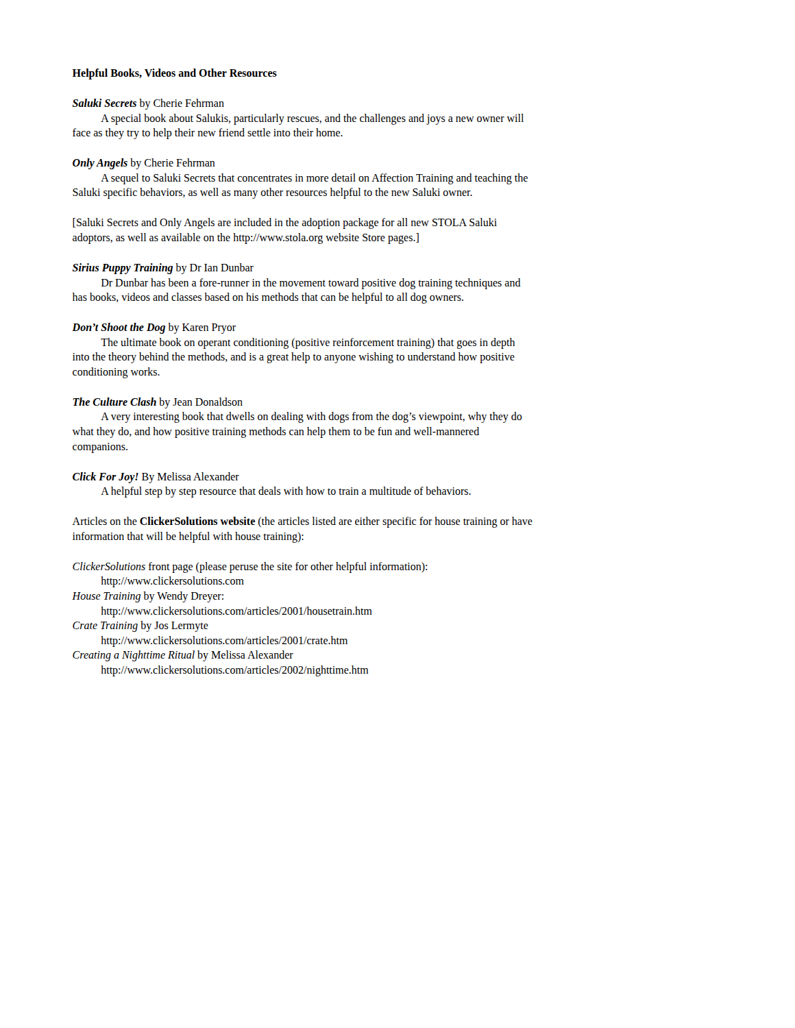Helpful Books, Videos and Other Resources
Saluki Secrets by Cherie Fehrman
A special book about Salukis, particularly rescues, and the challenges and joys a new owner will face as they try to help their new friend settle into their home.
Only Angels by Cherie Fehrman
A sequel to Saluki Secrets that concentrates in more detail on Affection Training and teaching the Saluki specific behaviors, as well as many other resources helpful to the new Saluki owner.
[Saluki Secrets and Only Angels are included in the adoption package for all new STOLA Saluki adoptors, as well as available on the http://www.stola.org website Store pages.]
Sirius Puppy Training by Dr Ian Dunbar
Dr Dunbar has been a fore-runner in the movement toward positive dog training techniques and has books, videos and classes based on his methods that can be helpful to all dog owners.
Don’t Shoot the Dog by Karen Pryor
The ultimate book on operant conditioning (positive reinforcement training) that goes in depth into the theory behind the methods, and is a great help to anyone wishing to understand how positive conditioning works.
The Culture Clash by Jean Donaldson
A very interesting book that dwells on dealing with dogs from the dog’s viewpoint, why they do what they do, and how positive training methods can help them to be fun and well-mannered companions.
Click For Joy! By Melissa Alexander
A helpful step by step resource that deals with how to train a multitude of behaviors.
Articles on the ClickerSolutions website (the articles listed are either specific for house training or have information that will be helpful with house training):
ClickerSolutions front page (please peruse the site for other helpful information):
http://www.clickersolutions.com
House Training by Wendy Dreyer:
http://www.clickersolutions.com/articles/2001/housetrain.htm
Crate Training by Jos Lermyte
http://www.clickersolutions.com/articles/2001/crate.htm
Creating a Nighttime Ritual by Melissa Alexander
http://www.clickersolutions.com/articles/2002/nighttime.htm